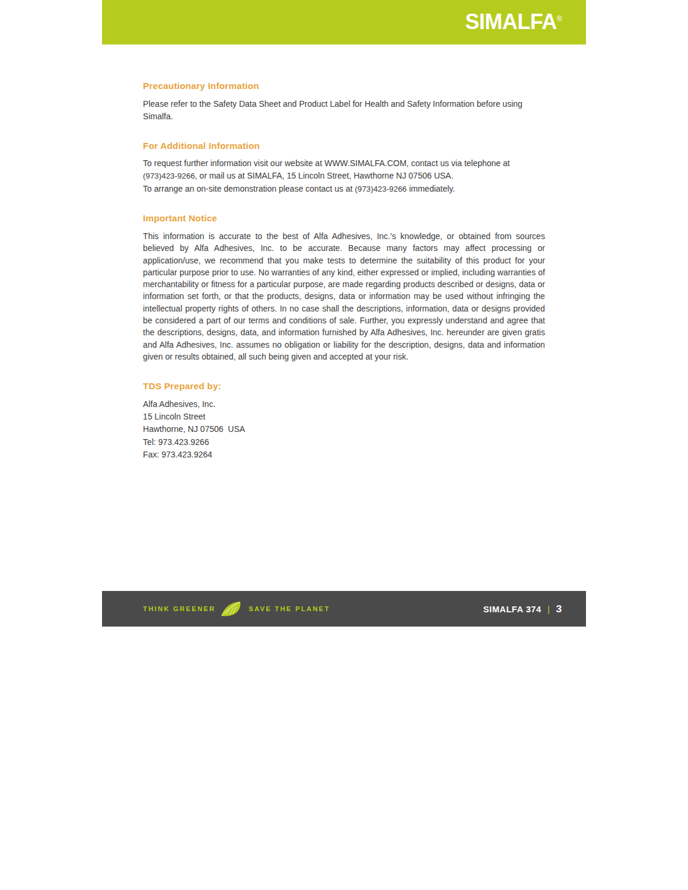SIMALFA®
Precautionary Information
Please refer to the Safety Data Sheet and Product Label for Health and Safety Information before using Simalfa.
For Additional Information
To request further information visit our website at WWW.SIMALFA.COM, contact us via telephone at
(973)423-9266, or mail us at SIMALFA, 15 Lincoln Street, Hawthorne NJ 07506 USA.
To arrange an on-site demonstration please contact us at (973)423-9266 immediately.
Important Notice
This information is accurate to the best of Alfa Adhesives, Inc.'s knowledge, or obtained from sources believed by Alfa Adhesives, Inc. to be accurate. Because many factors may affect processing or application/use, we recommend that you make tests to determine the suitability of this product for your particular purpose prior to use. No warranties of any kind, either expressed or implied, including warranties of merchantability or fitness for a particular purpose, are made regarding products described or designs, data or information set forth, or that the products, designs, data or information may be used without infringing the intellectual property rights of others. In no case shall the descriptions, information, data or designs provided be considered a part of our terms and conditions of sale. Further, you expressly understand and agree that the descriptions, designs, data, and information furnished by Alfa Adhesives, Inc. hereunder are given gratis and Alfa Adhesives, Inc. assumes no obligation or liability for the description, designs, data and information given or results obtained, all such being given and accepted at your risk.
TDS Prepared by:
Alfa Adhesives, Inc.
15 Lincoln Street
Hawthorne, NJ 07506 USA
Tel: 973.423.9266
Fax: 973.423.9264
THINK GREENER SAVE THE PLANET
SIMALFA 374 | 3